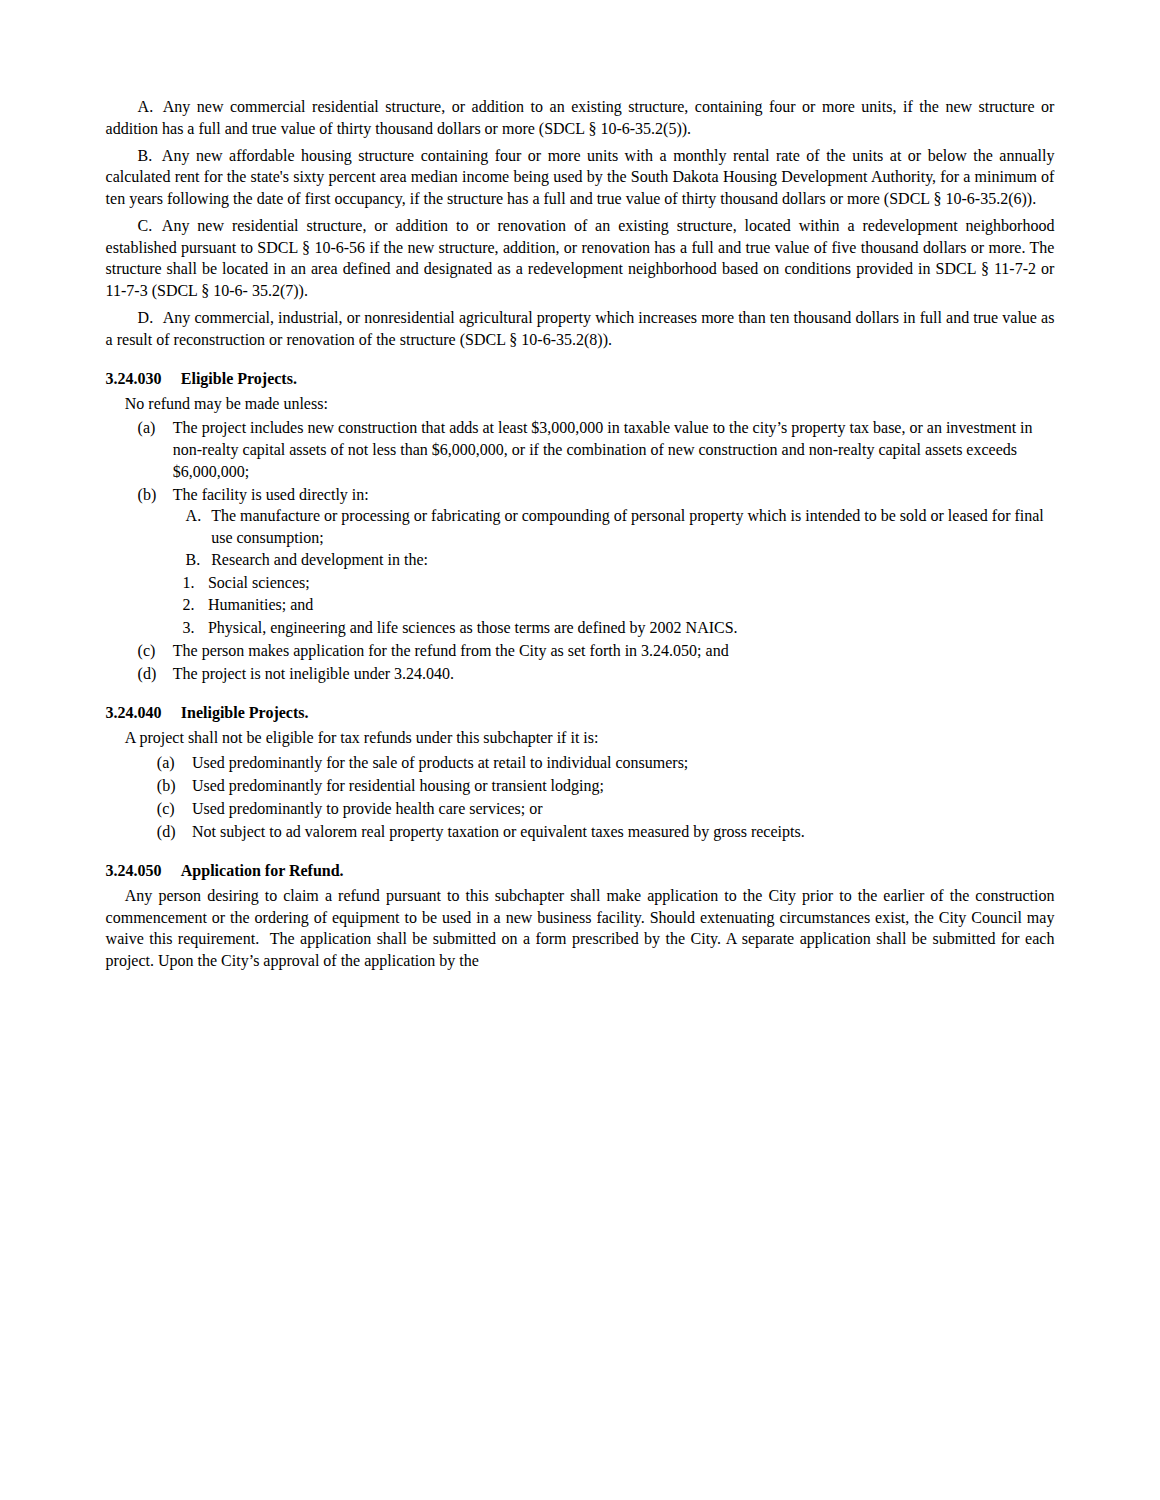A. Any new commercial residential structure, or addition to an existing structure, containing four or more units, if the new structure or addition has a full and true value of thirty thousand dollars or more (SDCL § 10-6-35.2(5)).
B. Any new affordable housing structure containing four or more units with a monthly rental rate of the units at or below the annually calculated rent for the state's sixty percent area median income being used by the South Dakota Housing Development Authority, for a minimum of ten years following the date of first occupancy, if the structure has a full and true value of thirty thousand dollars or more (SDCL § 10-6-35.2(6)).
C. Any new residential structure, or addition to or renovation of an existing structure, located within a redevelopment neighborhood established pursuant to SDCL § 10-6-56 if the new structure, addition, or renovation has a full and true value of five thousand dollars or more. The structure shall be located in an area defined and designated as a redevelopment neighborhood based on conditions provided in SDCL § 11-7-2 or 11-7-3 (SDCL § 10-6- 35.2(7)).
D. Any commercial, industrial, or nonresidential agricultural property which increases more than ten thousand dollars in full and true value as a result of reconstruction or renovation of the structure (SDCL § 10-6-35.2(8)).
3.24.030 Eligible Projects.
No refund may be made unless:
(a) The project includes new construction that adds at least $3,000,000 in taxable value to the city’s property tax base, or an investment in non-realty capital assets of not less than $6,000,000, or if the combination of new construction and non-realty capital assets exceeds $6,000,000;
(b) The facility is used directly in:
A. The manufacture or processing or fabricating or compounding of personal property which is intended to be sold or leased for final use consumption;
B. Research and development in the:
1. Social sciences;
2. Humanities; and
3. Physical, engineering and life sciences as those terms are defined by 2002 NAICS.
(c) The person makes application for the refund from the City as set forth in 3.24.050; and
(d) The project is not ineligible under 3.24.040.
3.24.040 Ineligible Projects.
A project shall not be eligible for tax refunds under this subchapter if it is:
(a) Used predominantly for the sale of products at retail to individual consumers;
(b) Used predominantly for residential housing or transient lodging;
(c) Used predominantly to provide health care services; or
(d) Not subject to ad valorem real property taxation or equivalent taxes measured by gross receipts.
3.24.050 Application for Refund.
Any person desiring to claim a refund pursuant to this subchapter shall make application to the City prior to the earlier of the construction commencement or the ordering of equipment to be used in a new business facility. Should extenuating circumstances exist, the City Council may waive this requirement. The application shall be submitted on a form prescribed by the City. A separate application shall be submitted for each project. Upon the City’s approval of the application by the